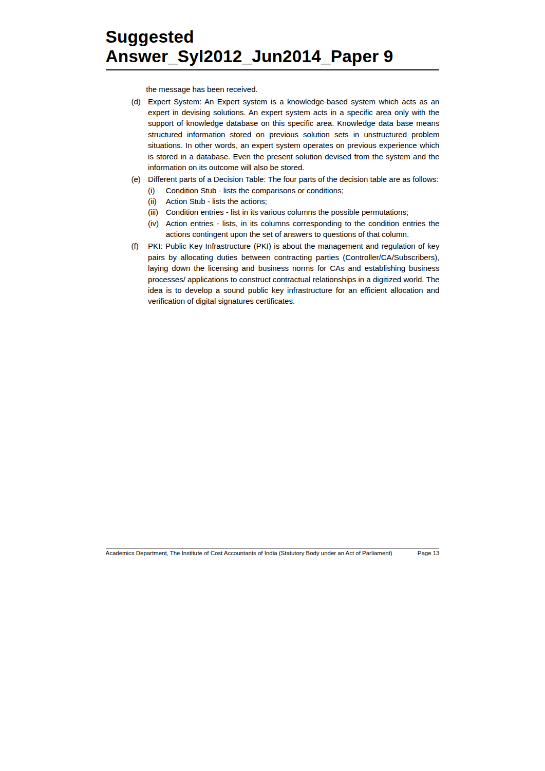Suggested Answer_Syl2012_Jun2014_Paper 9
the message has been received.
(d) Expert System: An Expert system is a knowledge-based system which acts as an expert in devising solutions. An expert system acts in a specific area only with the support of knowledge database on this specific area. Knowledge data base means structured information stored on previous solution sets in unstructured problem situations. In other words, an expert system operates on previous experience which is stored in a database. Even the present solution devised from the system and the information on its outcome will also be stored.
(e) Different parts of a Decision Table: The four parts of the decision table are as follows:
(i) Condition Stub - lists the comparisons or conditions;
(ii) Action Stub - lists the actions;
(iii) Condition entries - list in its various columns the possible permutations;
(iv) Action entries - lists, in its columns corresponding to the condition entries the actions contingent upon the set of answers to questions of that column.
(f) PKI: Public Key Infrastructure (PKI) is about the management and regulation of key pairs by allocating duties between contracting parties (Controller/CA/Subscribers), laying down the licensing and business norms for CAs and establishing business processes/ applications to construct contractual relationships in a digitized world. The idea is to develop a sound public key infrastructure for an efficient allocation and verification of digital signatures certificates.
Academics Department, The Institute of Cost Accountants of India (Statutory Body under an Act of Parliament) Page 13